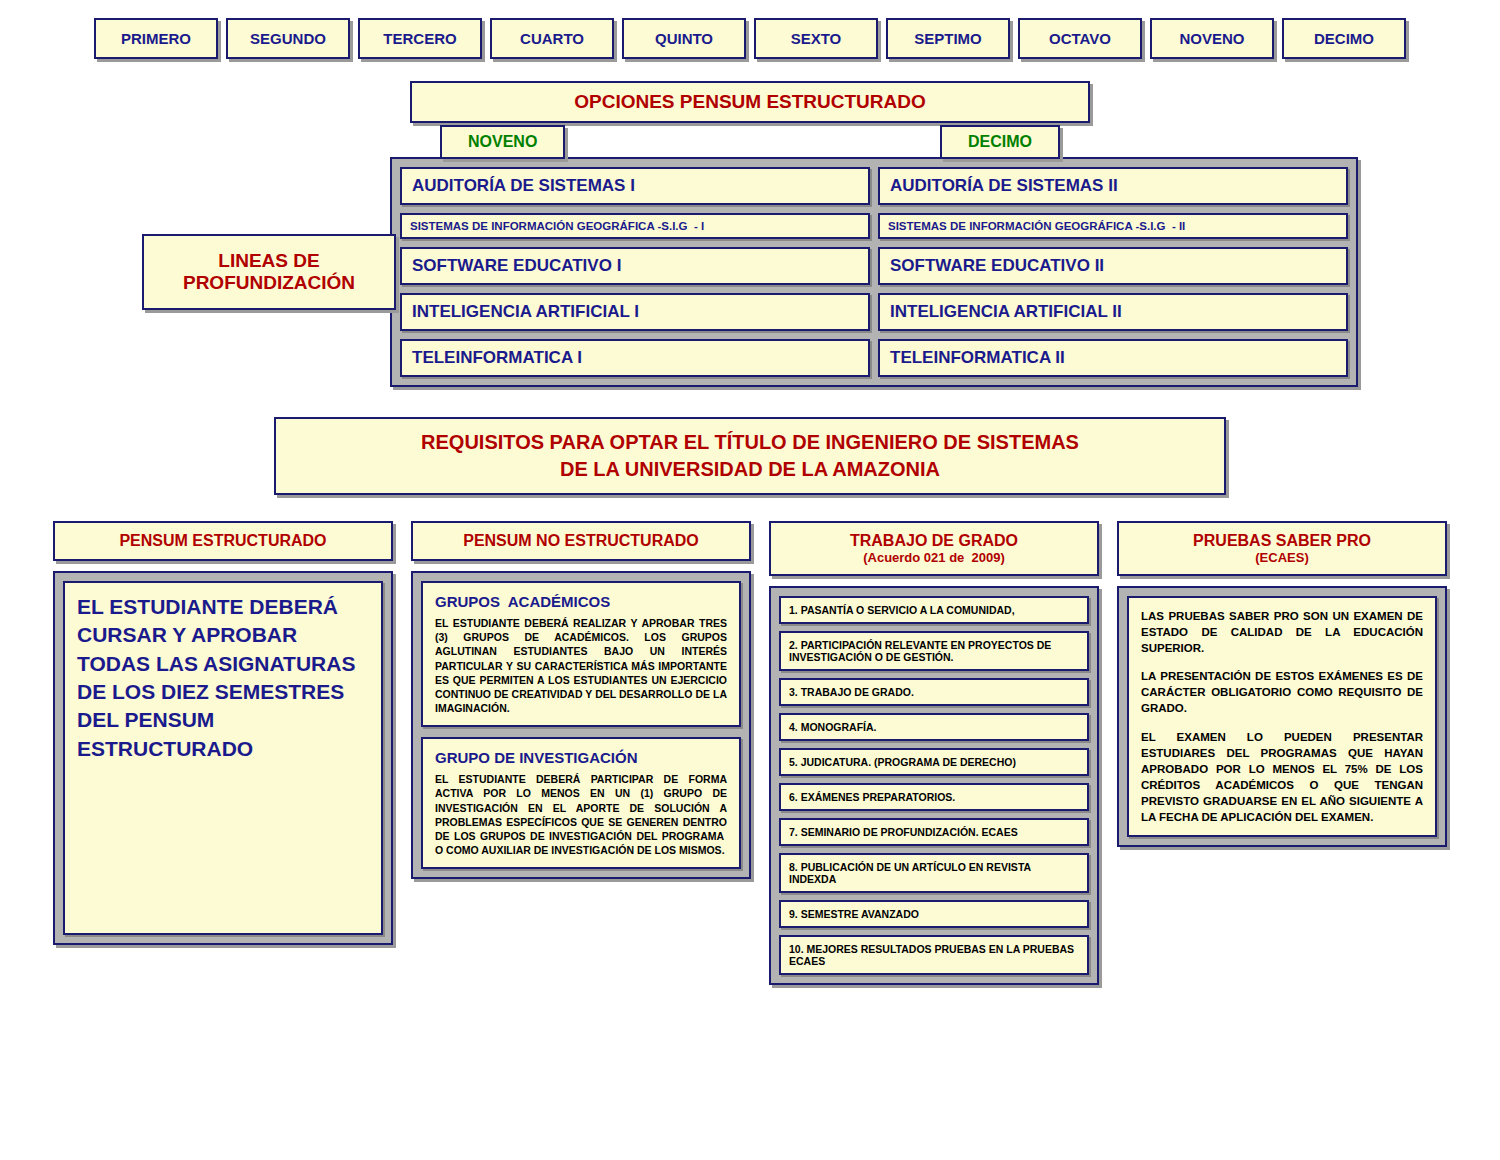PRIMERO
SEGUNDO
TERCERO
CUARTO
QUINTO
SEXTO
SEPTIMO
OCTAVO
NOVENO
DECIMO
OPCIONES PENSUM ESTRUCTURADO
NOVENO
DECIMO
LINEAS DE
PROFUNDIZACIÓN
AUDITORÍA DE SISTEMAS I
SISTEMAS DE INFORMACIÓN GEOGRÁFICA -S.I.G - I
SOFTWARE EDUCATIVO I
INTELIGENCIA ARTIFICIAL I
TELEINFORMATICA I
AUDITORÍA DE SISTEMAS II
SISTEMAS DE INFORMACIÓN GEOGRÁFICA -S.I.G - II
SOFTWARE EDUCATIVO II
INTELIGENCIA ARTIFICIAL II
TELEINFORMATICA II
REQUISITOS PARA OPTAR EL TÍTULO DE INGENIERO DE SISTEMAS
DE LA UNIVERSIDAD DE LA AMAZONIA
PENSUM ESTRUCTURADO
EL ESTUDIANTE DEBERÁ CURSAR Y APROBAR TODAS LAS ASIGNATURAS DE LOS DIEZ SEMESTRES DEL PENSUM ESTRUCTURADO
PENSUM NO ESTRUCTURADO
GRUPOS ACADÉMICOS
EL ESTUDIANTE DEBERÁ REALIZAR Y APROBAR TRES (3) GRUPOS DE ACADÉMICOS. LOS GRUPOS AGLUTINAN ESTUDIANTES BAJO UN INTERÉS PARTICULAR Y SU CARACTERÍSTICA MÁS IMPORTANTE ES QUE PERMITEN A LOS ESTUDIANTES UN EJERCICIO CONTINUO DE CREATIVIDAD Y DEL DESARROLLO DE LA IMAGINACIÓN.
GRUPO DE INVESTIGACIÓN
EL ESTUDIANTE DEBERÁ PARTICIPAR DE FORMA ACTIVA POR LO MENOS EN UN (1) GRUPO DE INVESTIGACIÓN EN EL APORTE DE SOLUCIÓN A PROBLEMAS ESPECÍFICOS QUE SE GENEREN DENTRO DE LOS GRUPOS DE INVESTIGACIÓN DEL PROGRAMA O COMO AUXILIAR DE INVESTIGACIÓN DE LOS MISMOS.
TRABAJO DE GRADO(Acuerdo 021 de 2009)
1. PASANTÍA O SERVICIO A LA COMUNIDAD,
2. PARTICIPACIÓN RELEVANTE EN PROYECTOS DE INVESTIGACIÓN O DE GESTIÓN.
3. TRABAJO DE GRADO.
4. MONOGRAFÍA.
5. JUDICATURA. (PROGRAMA DE DERECHO)
6. EXÁMENES PREPARATORIOS.
7. SEMINARIO DE PROFUNDIZACIÓN. ECAES
8. PUBLICACIÓN DE UN ARTÍCULO EN REVISTA INDEXDA
9. SEMESTRE AVANZADO
10. MEJORES RESULTADOS PRUEBAS EN LA PRUEBAS ECAES
PRUEBAS SABER PRO(ECAES)
LAS PRUEBAS SABER PRO SON UN EXAMEN DE ESTADO DE CALIDAD DE LA EDUCACIÓN SUPERIOR.
LA PRESENTACIÓN DE ESTOS EXÁMENES ES DE CARÁCTER OBLIGATORIO COMO REQUISITO DE GRADO.
EL EXAMEN LO PUEDEN PRESENTAR ESTUDIARES DEL PROGRAMAS QUE HAYAN APROBADO POR LO MENOS EL 75% DE LOS CRÉDITOS ACADÉMICOS O QUE TENGAN PREVISTO GRADUARSE EN EL AÑO SIGUIENTE A LA FECHA DE APLICACIÓN DEL EXAMEN.